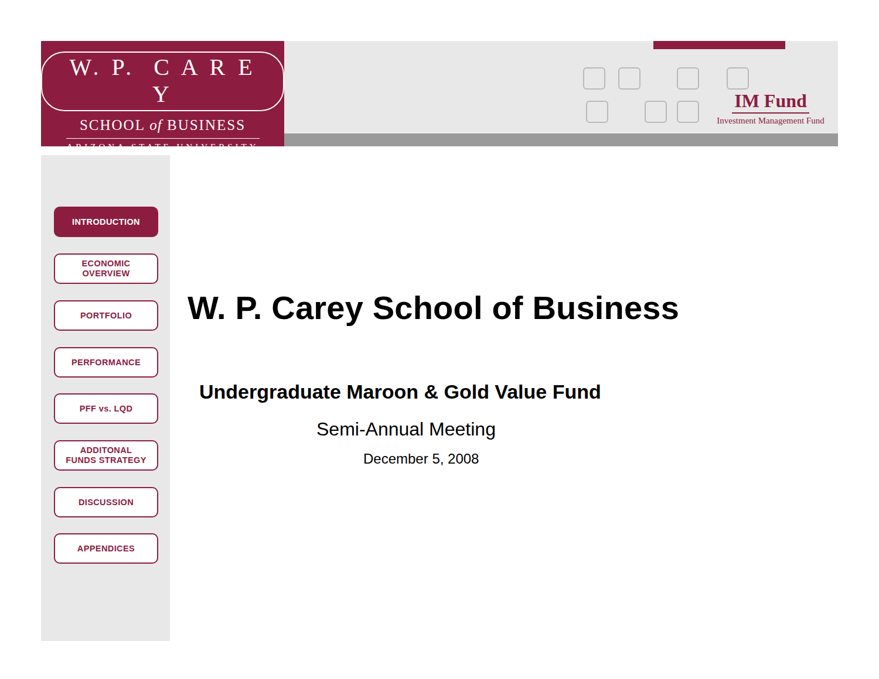W. P. C A R E Y
SCHOOL of BUSINESS
ARIZONA STATE UNIVERSITY
IM Fund
Investment Management Fund
INTRODUCTION
ECONOMIC
OVERVIEW
PORTFOLIO
PERFORMANCE
PFF vs. LQD
ADDITONAL
FUNDS STRATEGY
DISCUSSION
APPENDICES
W. P. Carey School of Business
Undergraduate Maroon & Gold Value Fund
Semi-Annual Meeting
December 5, 2008